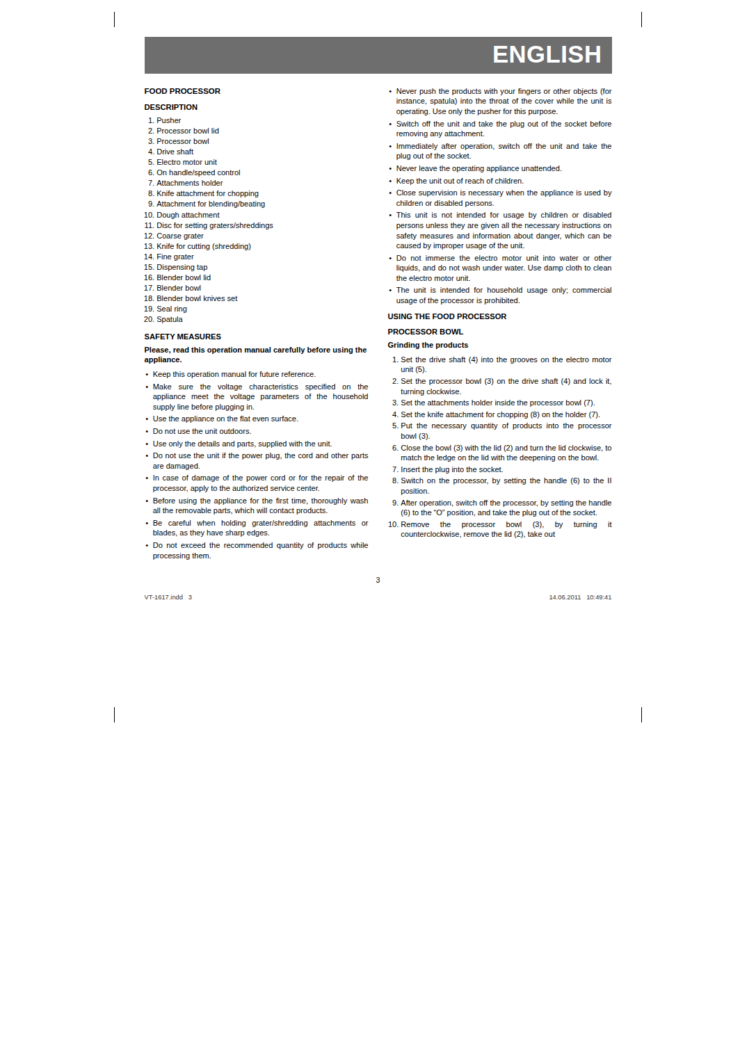ENGLISH
Food processor
DESCRIPTION
Pusher
Processor bowl lid
Processor bowl
Drive shaft
Electro motor unit
On handle/speed control
Attachments holder
Knife attachment for chopping
Attachment for blending/beating
Dough attachment
Disc for setting graters/shreddings
Coarse grater
Knife for cutting (shredding)
Fine grater
Dispensing tap
Blender bowl lid
Blender bowl
Blender bowl knives set
Seal ring
Spatula
SAFETY MEASURES
Please, read this operation manual carefully before using the appliance.
Keep this operation manual for future reference.
Make sure the voltage characteristics specified on the appliance meet the voltage parameters of the household supply line before plugging in.
Use the appliance on the flat even surface.
Do not use the unit outdoors.
Use only the details and parts, supplied with the unit.
Do not use the unit if the power plug, the cord and other parts are damaged.
In case of damage of the power cord or for the repair of the processor, apply to the authorized service center.
Before using the appliance for the first time, thoroughly wash all the removable parts, which will contact products.
Be careful when holding grater/shredding attachments or blades, as they have sharp edges.
Do not exceed the recommended quantity of products while processing them.
Never push the products with your fingers or other objects (for instance, spatula) into the throat of the cover while the unit is operating. Use only the pusher for this purpose.
Switch off the unit and take the plug out of the socket before removing any attachment.
Immediately after operation, switch off the unit and take the plug out of the socket.
Never leave the operating appliance unattended.
Keep the unit out of reach of children.
Close supervision is necessary when the appliance is used by children or disabled persons.
This unit is not intended for usage by children or disabled persons unless they are given all the necessary instructions on safety measures and information about danger, which can be caused by improper usage of the unit.
Do not immerse the electro motor unit into water or other liquids, and do not wash under water. Use damp cloth to clean the electro motor unit.
The unit is intended for household usage only; commercial usage of the processor is prohibited.
USING THE FOOD PROCESSOR
PROCESSOR BOWL
Grinding the products
Set the drive shaft (4) into the grooves on the electro motor unit (5).
Set the processor bowl (3) on the drive shaft (4) and lock it, turning clockwise.
Set the attachments holder inside the processor bowl (7).
Set the knife attachment for chopping (8) on the holder (7).
Put the necessary quantity of products into the processor bowl (3).
Close the bowl (3) with the lid (2) and turn the lid clockwise, to match the ledge on the lid with the deepening on the bowl.
Insert the plug into the socket.
Switch on the processor, by setting the handle (6) to the II position.
After operation, switch off the processor, by setting the handle (6) to the “O” position, and take the plug out of the socket.
Remove the processor bowl (3), by turning it counterclockwise, remove the lid (2), take out
3
VT-1617.indd 3 14.06.2011 10:49:41